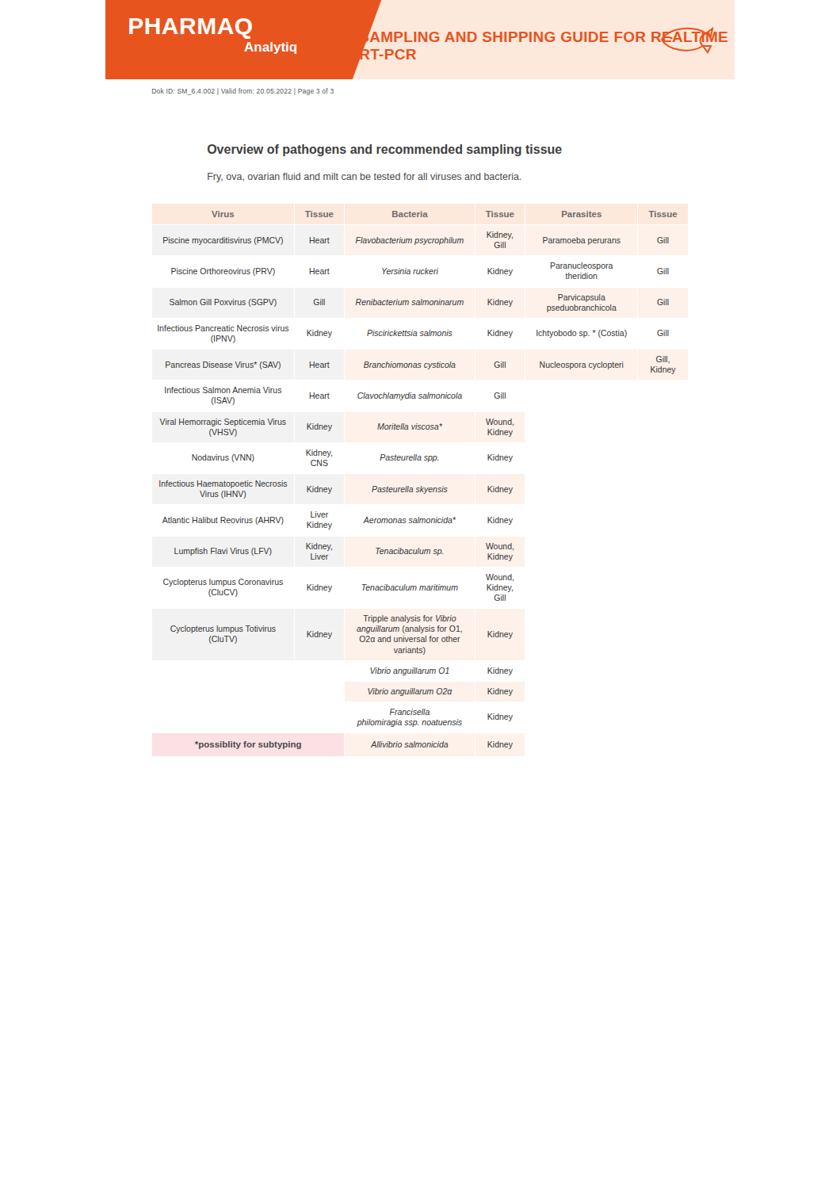PHARMAQ
Analytiq
SAMPLING AND SHIPPING GUIDE FOR REALTIME RT-PCR
Dok ID: SM_6.4.002 | Valid from: 20.05.2022 | Page 3 of 3
Overview of pathogens and recommended sampling tissue
Fry, ova, ovarian fluid and milt can be tested for all viruses and bacteria.
| Virus | Tissue | Bacteria | Tissue | Parasites | Tissue |
| --- | --- | --- | --- | --- | --- |
| Piscine myocarditisvirus (PMCV) | Heart | Flavobacterium psycrophilum | Kidney, Gill | Paramoeba perurans | Gill |
| Piscine Orthoreovirus (PRV) | Heart | Yersinia ruckeri | Kidney | Paranucleospora theridion | Gill |
| Salmon Gill Poxvirus (SGPV) | Gill | Renibacterium salmoninarum | Kidney | Parvicapsula pseduobranchicola | Gill |
| Infectious Pancreatic Necrosis virus (IPNV) | Kidney | Piscirickettsia salmonis | Kidney | Ichtyobodo sp. * (Costia) | Gill |
| Pancreas Disease Virus* (SAV) | Heart | Branchiomonas cysticola | Gill | Nucleospora cyclopteri | Gill, Kidney |
| Infectious Salmon Anemia Virus (ISAV) | Heart | Clavochlamydia salmonicola | Gill | | |
| Viral Hemorragic Septicemia Virus (VHSV) | Kidney | Moritella viscosa* | Wound, Kidney | | |
| Nodavirus (VNN) | Kidney, CNS | Pasteurella spp. | Kidney | | |
| Infectious Haematopoetic Necrosis Virus (IHNV) | Kidney | Pasteurella skyensis | Kidney | | |
| Atlantic Halibut Reovirus (AHRV) | Liver Kidney | Aeromonas salmonicida* | Kidney | | |
| Lumpfish Flavi Virus (LFV) | Kidney, Liver | Tenacibaculum sp. | Wound, Kidney | | |
| Cyclopterus lumpus Coronavirus (CluCV) | Kidney | Tenacibaculum maritimum | Wound, Kidney, Gill | | |
| Cyclopterus lumpus Totivirus (CluTV) | Kidney | Tripple analysis for Vibrio anguillarum (analysis for O1, O2α and universal for other variants) | Kidney | | |
| | | Vibrio anguillarum O1 | Kidney | | |
| | | Vibrio anguillarum O2α | Kidney | | |
| | | Francisella philomiragia ssp. noatuensis | Kidney | | |
| *possiblity for subtyping | Allivibrio salmonicida | Kidney | | |